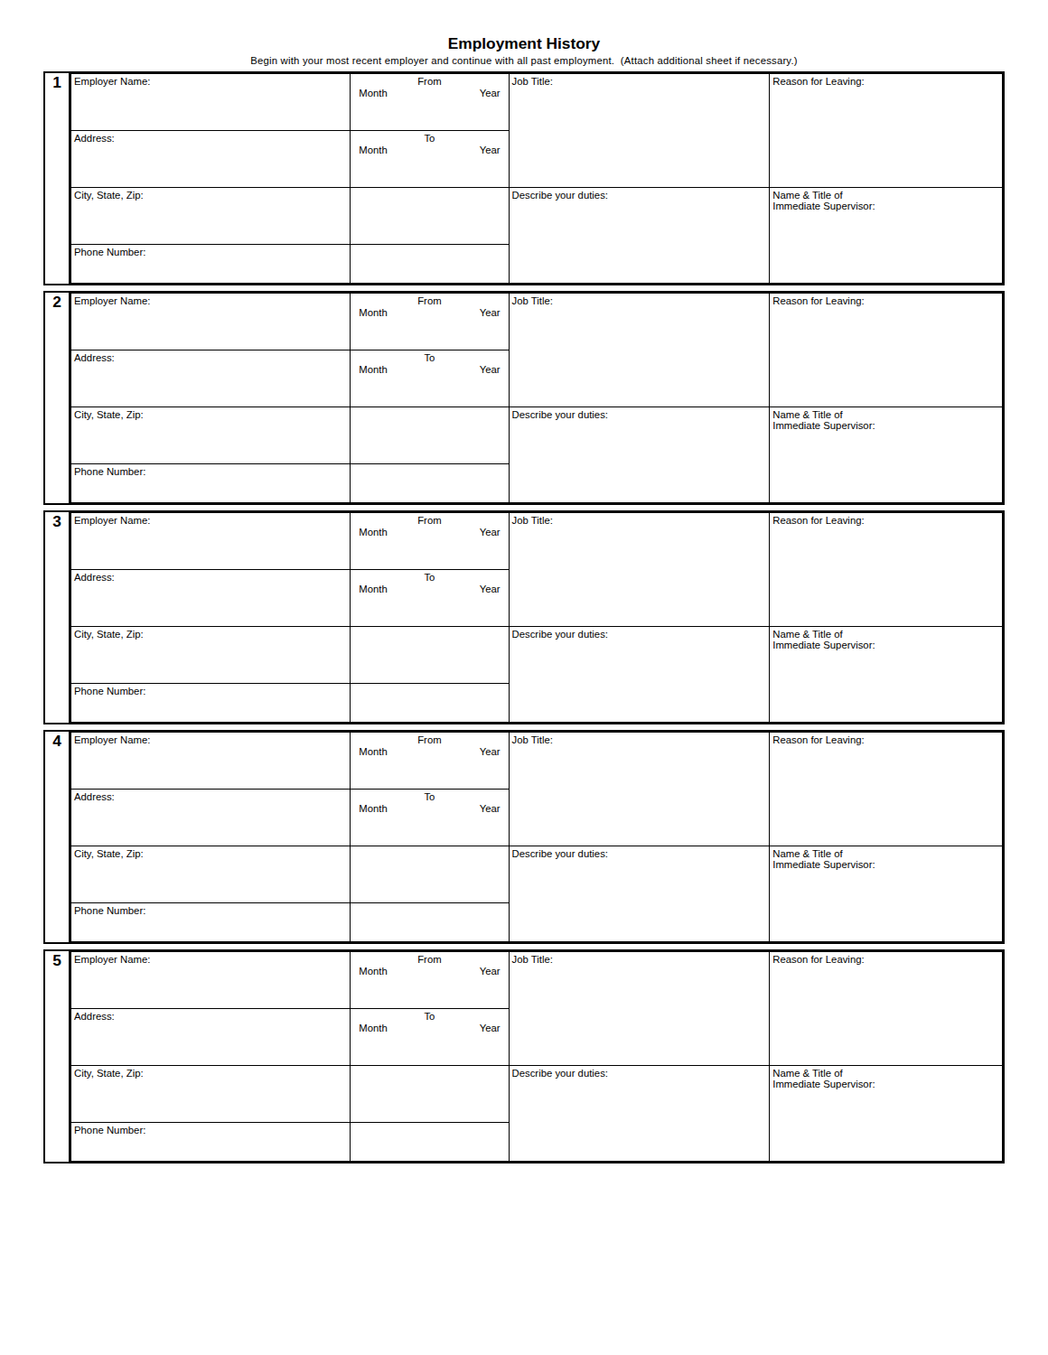Employment History
Begin with your most recent employer and continue with all past employment. (Attach additional sheet if necessary.)
| 1 | / Employer Name: / From Month Year / Job Title: / Reason for Leaving: / / Address: / To Month Year / / City, State, Zip: / / Describe your duties: / Name & Title of Immediate Supervisor: / / Phone Number: / / |
| 2 | / Employer Name: / From Month Year / Job Title: / Reason for Leaving: / / Address: / To Month Year / / City, State, Zip: / / Describe your duties: / Name & Title of Immediate Supervisor: / / Phone Number: / / |
| 3 | / Employer Name: / From Month Year / Job Title: / Reason for Leaving: / / Address: / To Month Year / / City, State, Zip: / / Describe your duties: / Name & Title of Immediate Supervisor: / / Phone Number: / / |
| 4 | / Employer Name: / From Month Year / Job Title: / Reason for Leaving: / / Address: / To Month Year / / City, State, Zip: / / Describe your duties: / Name & Title of Immediate Supervisor: / / Phone Number: / / |
| 5 | / Employer Name: / From Month Year / Job Title: / Reason for Leaving: / / Address: / To Month Year / / City, State, Zip: / / Describe your duties: / Name & Title of Immediate Supervisor: / / Phone Number: / / |